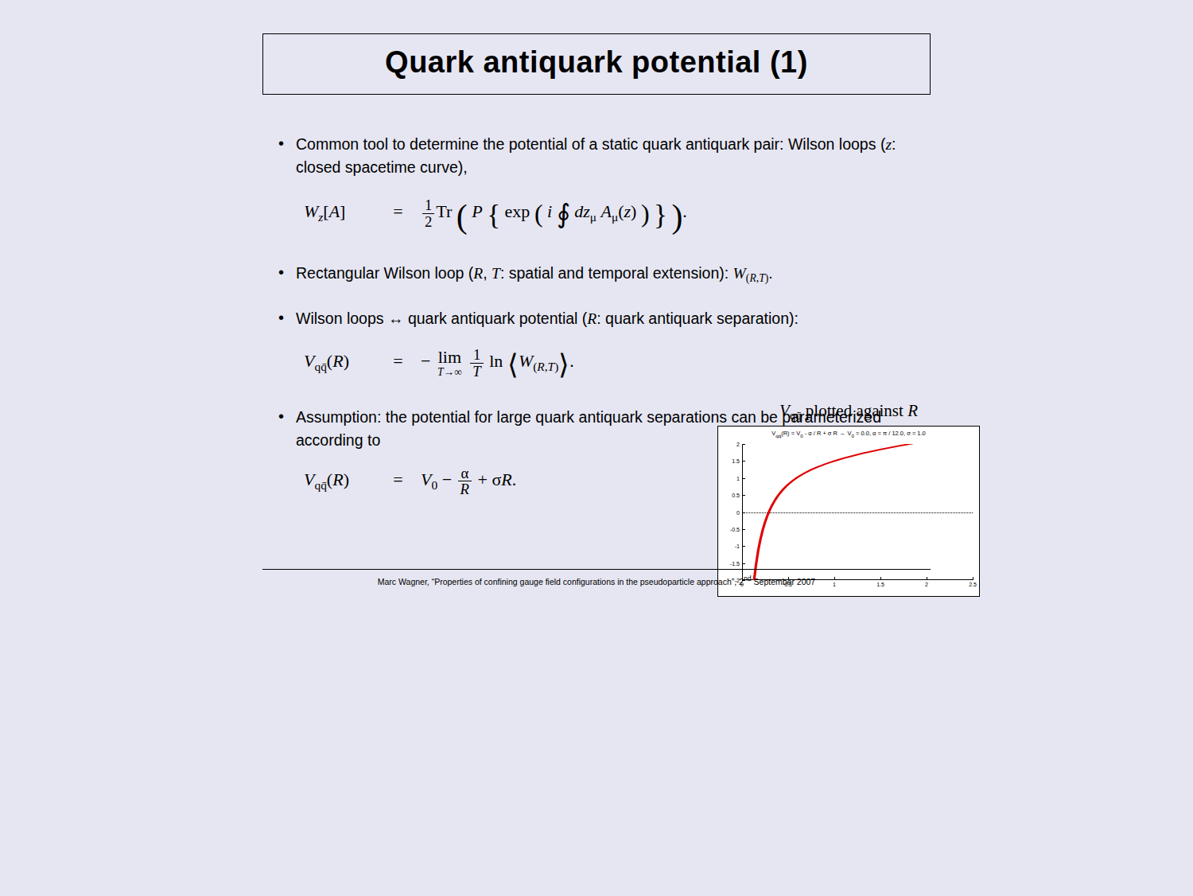Quark antiquark potential (1)
Common tool to determine the potential of a static quark antiquark pair: Wilson loops (z: closed spacetime curve),
Wz[A] = 12 Tr ( P { exp ( i ∮ dz μ Aμ(z) ) } ).
Rectangular Wilson loop (R, T: spatial and temporal extension): W(R,T).
Wilson loops ↔ quark antiquark potential (R: quark antiquark separation):
Vqq̄(R) = − lim T→∞ 1 T ln ⟨W(R,T)⟩.
Assumption: the potential for large quark antiquark separations can be parameterized according to
Vqq̄(R) = V 0 − αR + σR.
Vqq̄ plotted against R
Vqq̄(R) = V0 - α / R + σ R – V0 = 0.0, α = π / 12.0, σ = 1.0
2
1.5
1
0.5
0
-0.5
-1
-1.5
-2
0
0.5
1
1.5
2
2.5
Marc Wagner, “Properties of confining gauge field configurations in the pseudoparticle approach”, 2nd September 2007